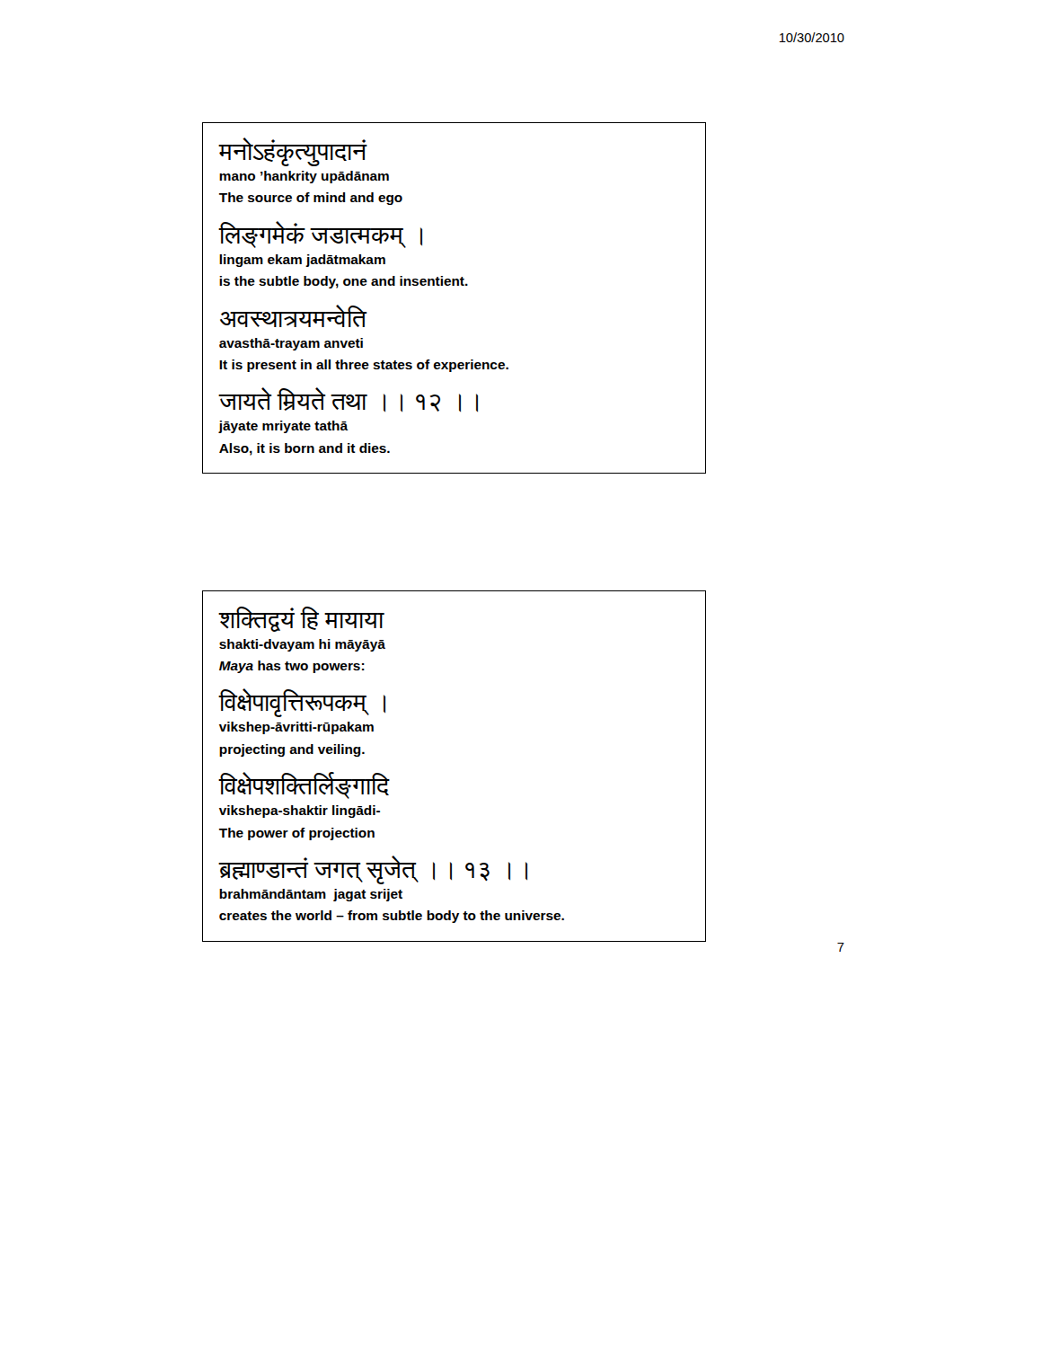10/30/2010
मनोऽहंकृत्युपादानं
mano ’hankrity upādānam
The source of mind and ego
लिङ्गमेकं जडात्मकम् ।
lingam ekam jadātmakam
is the subtle body, one and insentient.
अवस्थात्रयमन्वेति
avasthā-trayam anveti
It is present in all three states of experience.
जायते म्रियते तथा ।। १२ ।।
jāyate mriyate tathā
Also, it is born and it dies.
शक्तिद्वयं हि मायाया
shakti-dvayam hi māyāyā
Maya has two powers:
विक्षेपावृत्तिरूपकम् ।
vikshep-āvritti-rūpakam
projecting and veiling.
विक्षेपशक्तिर्लिङ्गादि
vikshepa-shaktir lingādi-
The power of projection
ब्रह्माण्डान्तं जगत् सृजेत् ।। १३ ।।
brahmāndāntam jagat srijet
creates the world – from subtle body to the universe.
7